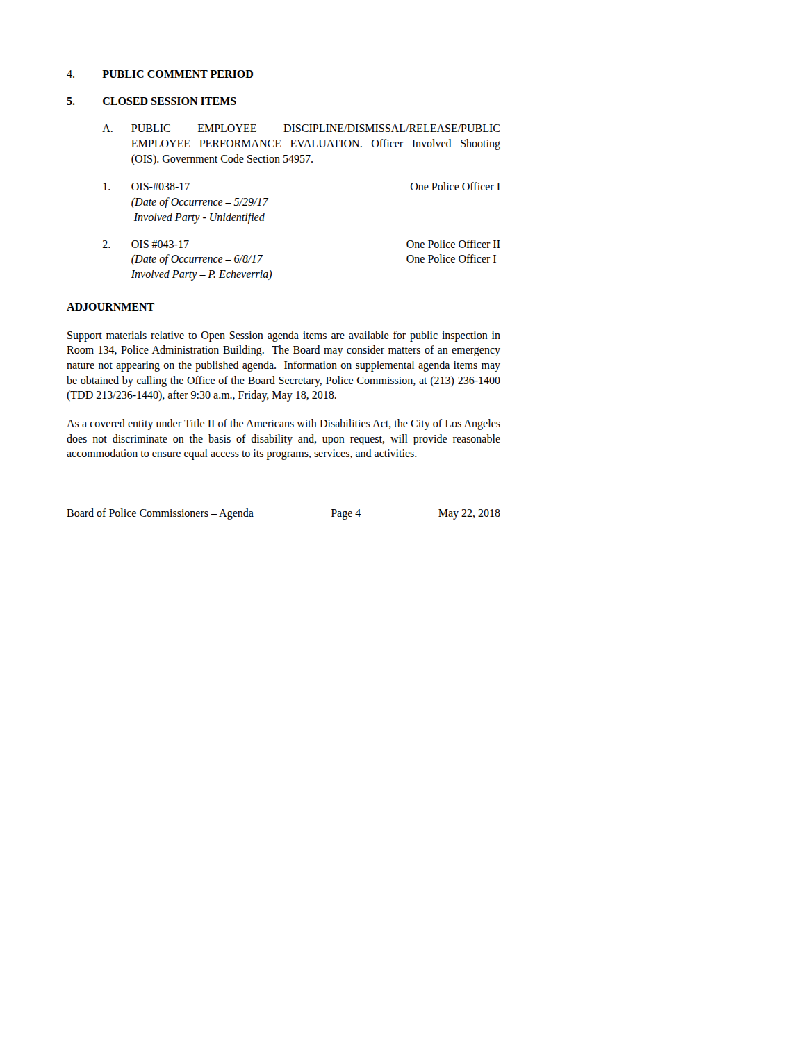4.
PUBLIC COMMENT PERIOD
5.
CLOSED SESSION ITEMS
A.
PUBLIC EMPLOYEE DISCIPLINE/DISMISSAL/RELEASE/PUBLIC EMPLOYEE PERFORMANCE EVALUATION. Officer Involved Shooting (OIS). Government Code Section 54957.
1.
OIS-#038-17
(Date of Occurrence – 5/29/17
Involved Party - Unidentified
One Police Officer I
2.
OIS #043-17
(Date of Occurrence – 6/8/17
Involved Party – P. Echeverria)
One Police Officer II
One Police Officer I
ADJOURNMENT
Support materials relative to Open Session agenda items are available for public inspection in Room 134, Police Administration Building. The Board may consider matters of an emergency nature not appearing on the published agenda. Information on supplemental agenda items may be obtained by calling the Office of the Board Secretary, Police Commission, at (213) 236-1400 (TDD 213/236-1440), after 9:30 a.m., Friday, May 18, 2018.
As a covered entity under Title II of the Americans with Disabilities Act, the City of Los Angeles does not discriminate on the basis of disability and, upon request, will provide reasonable accommodation to ensure equal access to its programs, services, and activities.
Board of Police Commissioners – Agenda
Page 4
May 22, 2018